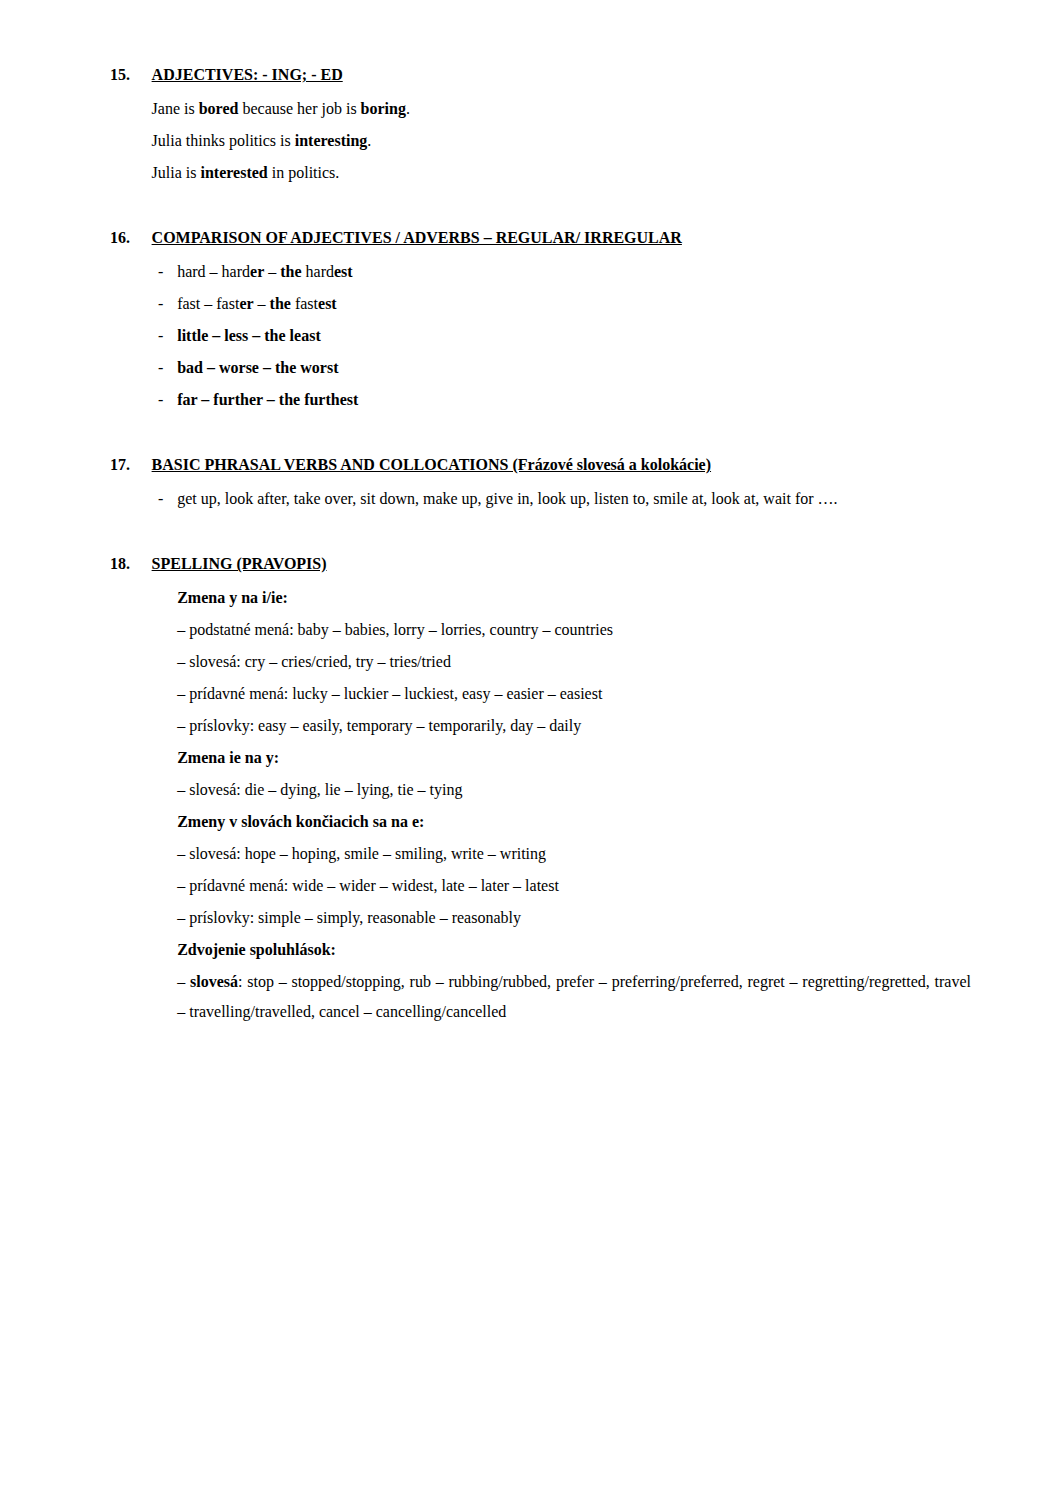ADJECTIVES: - ING; - ED
Jane is bored because her job is boring.
Julia thinks politics is interesting.
Julia is interested in politics.
COMPARISON OF ADJECTIVES / ADVERBS – REGULAR/ IRREGULAR
hard – harder – the hardest
fast – faster – the fastest
little – less – the least
bad – worse – the worst
far – further – the furthest
BASIC PHRASAL VERBS AND COLLOCATIONS (Frázové slovesá a kolokácie)
get up, look after, take over, sit down, make up, give in, look up, listen to, smile at, look at, wait for ….
SPELLING (PRAVOPIS)
Zmena y na i/ie:
– podstatné mená: baby – babies, lorry – lorries, country – countries
– slovesá: cry – cries/cried, try – tries/tried
– prídavné mená: lucky – luckier – luckiest, easy – easier – easiest
– príslovky: easy – easily, temporary – temporarily, day – daily
Zmena ie na y:
– slovesá: die – dying, lie – lying, tie – tying
Zmeny v slovách končiacich sa na e:
– slovesá: hope – hoping, smile – smiling, write – writing
– prídavné mená: wide – wider – widest, late – later – latest
– príslovky: simple – simply, reasonable – reasonably
Zdvojenie spoluhlások:
– slovesá: stop – stopped/stopping, rub – rubbing/rubbed, prefer – preferring/preferred, regret – regretting/regretted, travel – travelling/travelled, cancel – cancelling/cancelled